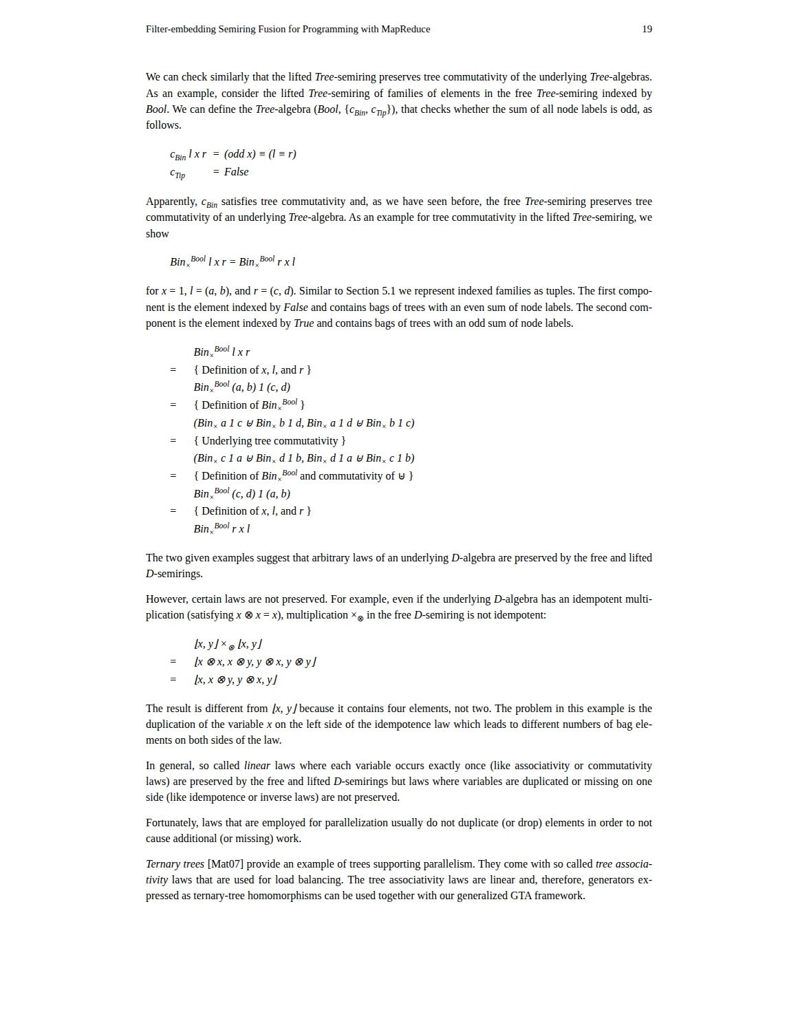Filter-embedding Semiring Fusion for Programming with MapReduce 19
We can check similarly that the lifted Tree-semiring preserves tree commutativity of the underlying Tree-algebras. As an example, consider the lifted Tree-semiring of families of elements in the free Tree-semiring indexed by Bool. We can define the Tree-algebra (Bool, {cBin, cTip}), that checks whether the sum of all node labels is odd, as follows.
| c Bin l x r | = | (odd x) ≡ (l ≡ r) |
| c Tip | = | False |
Apparently, cBin satisfies tree commutativity and, as we have seen before, the free Tree-semiring preserves tree commutativity of an underlying Tree-algebra. As an example for tree commutativity in the lifted Tree-semiring, we show
Bin×Bool l x r = Bin×Bool r x l
for x = 1, l = (a, b), and r = (c, d). Similar to Section 5.1 we represent indexed families as tuples. The first component is the element indexed by False and contains bags of trees with an even sum of node labels. The second component is the element indexed by True and contains bags of trees with an odd sum of node labels.
| | Bin × Bool l x r |
| = | { Definition of x , l , and r } |
| | Bin × Bool (a, b) 1 (c, d) |
| = | { Definition of Bin × Bool } |
| | (Bin × a 1 c ⊎ Bin × b 1 d, Bin × a 1 d ⊎ Bin × b 1 c) |
| = | { Underlying tree commutativity } |
| | (Bin × c 1 a ⊎ Bin × d 1 b, Bin × d 1 a ⊎ Bin × c 1 b) |
| = | { Definition of Bin × Bool and commutativity of ⊎ } |
| | Bin × Bool (c, d) 1 (a, b) |
| = | { Definition of x , l , and r } |
| | Bin × Bool r x l |
The two given examples suggest that arbitrary laws of an underlying D-algebra are preserved by the free and lifted D-semirings.
However, certain laws are not preserved. For example, even if the underlying D-algebra has an idempotent multiplication (satisfying x ⊗ x = x), multiplication ×⊗ in the free D-semiring is not idempotent:
| | ⌊x, y⌋ × ⊗ ⌊x, y⌋ |
| = | ⌊x ⊗ x, x ⊗ y, y ⊗ x, y ⊗ y⌋ |
| = | ⌊x, x ⊗ y, y ⊗ x, y⌋ |
The result is different from ⌊x, y⌋ because it contains four elements, not two. The problem in this example is the duplication of the variable x on the left side of the idempotence law which leads to different numbers of bag elements on both sides of the law.
In general, so called linear laws where each variable occurs exactly once (like associativity or commutativity laws) are preserved by the free and lifted D-semirings but laws where variables are duplicated or missing on one side (like idempotence or inverse laws) are not preserved.
Fortunately, laws that are employed for parallelization usually do not duplicate (or drop) elements in order to not cause additional (or missing) work.
Ternary trees [Mat07] provide an example of trees supporting parallelism. They come with so called tree associativity laws that are used for load balancing. The tree associativity laws are linear and, therefore, generators expressed as ternary-tree homomorphisms can be used together with our generalized GTA framework.